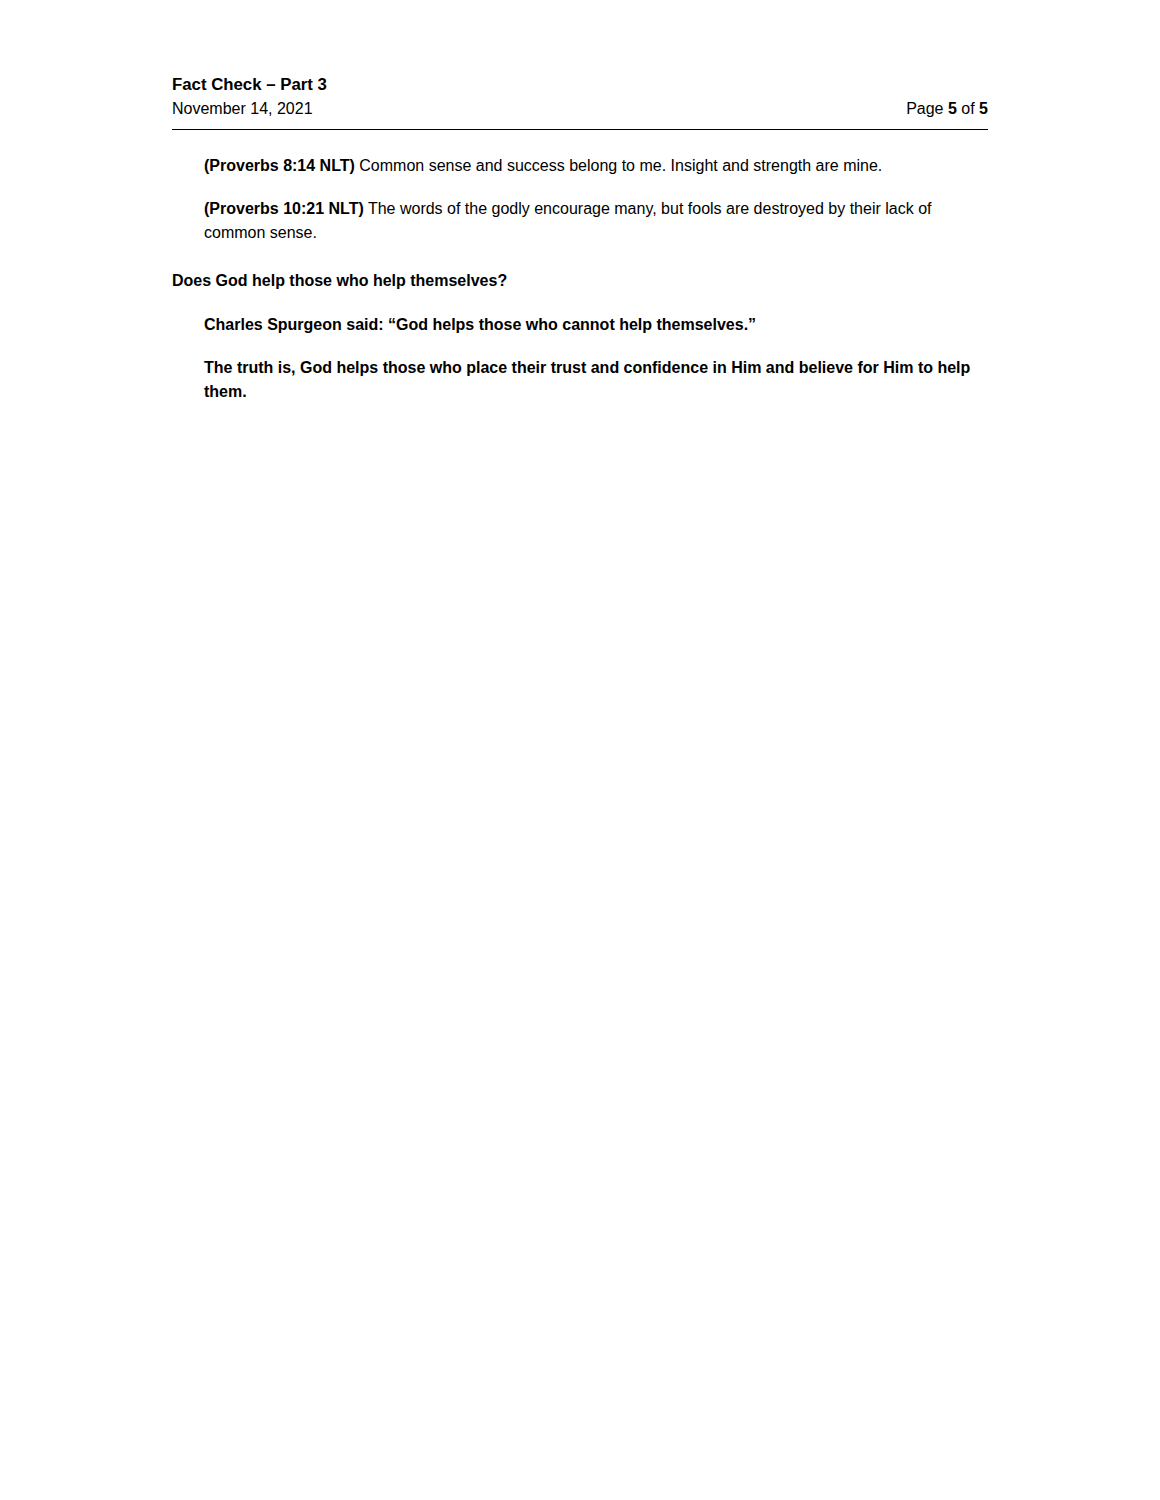Fact Check – Part 3
November 14, 2021 Page 5 of 5
(Proverbs 8:14 NLT) Common sense and success belong to me. Insight and strength are mine.
(Proverbs 10:21 NLT) The words of the godly encourage many, but fools are destroyed by their lack of common sense.
Does God help those who help themselves?
Charles Spurgeon said: “God helps those who cannot help themselves.”
The truth is, God helps those who place their trust and confidence in Him and believe for Him to help them.